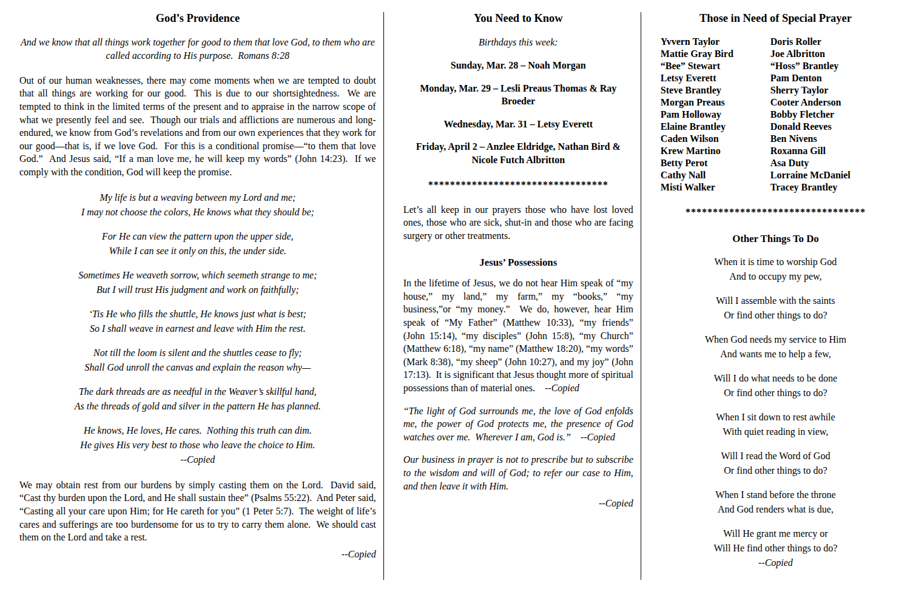God’s Providence
And we know that all things work together for good to them that love God, to them who are called according to His purpose. Romans 8:28
Out of our human weaknesses, there may come moments when we are tempted to doubt that all things are working for our good. This is due to our shortsightedness. We are tempted to think in the limited terms of the present and to appraise in the narrow scope of what we presently feel and see. Though our trials and afflictions are numerous and long-endured, we know from God’s revelations and from our own experiences that they work for our good—that is, if we love God. For this is a conditional promise—“to them that love God.” And Jesus said, “If a man love me, he will keep my words” (John 14:23). If we comply with the condition, God will keep the promise.
My life is but a weaving between my Lord and me; I may not choose the colors, He knows what they should be; For He can view the pattern upon the upper side, While I can see it only on this, the under side. Sometimes He weaveth sorrow, which seemeth strange to me; But I will trust His judgment and work on faithfully; ‘Tis He who fills the shuttle, He knows just what is best; So I shall weave in earnest and leave with Him the rest. Not till the loom is silent and the shuttles cease to fly; Shall God unroll the canvas and explain the reason why— The dark threads are as needful in the Weaver’s skillful hand, As the threads of gold and silver in the pattern He has planned. He knows, He loves, He cares. Nothing this truth can dim. He gives His very best to those who leave the choice to Him. --Copied
We may obtain rest from our burdens by simply casting them on the Lord. David said, “Cast thy burden upon the Lord, and He shall sustain thee” (Psalms 55:22). And Peter said, “Casting all your care upon Him; for He careth for you” (1 Peter 5:7). The weight of life’s cares and sufferings are too burdensome for us to try to carry them alone. We should cast them on the Lord and take a rest.
--Copied
You Need to Know
Birthdays this week:
Sunday, Mar. 28 – Noah Morgan
Monday, Mar. 29 – Lesli Preaus Thomas & Ray Broeder
Wednesday, Mar. 31 – Letsy Everett
Friday, April 2 – Anzlee Eldridge, Nathan Bird & Nicole Futch Albritton
*********************************
Let’s all keep in our prayers those who have lost loved ones, those who are sick, shut-in and those who are facing surgery or other treatments.
Jesus’ Possessions
In the lifetime of Jesus, we do not hear Him speak of “my house,” my land,” my farm,” my “books,” “my business,”or “my money.” We do, however, hear Him speak of “My Father” (Matthew 10:33), “my friends” (John 15:14), “my disciples” (John 15:8), “my Church” (Matthew 6:18), “my name” (Matthew 18:20), “my words” (Mark 8:38), “my sheep” (John 10:27), and my joy” (John 17:13). It is significant that Jesus thought more of spiritual possessions than of material ones. --Copied
“The light of God surrounds me, the love of God enfolds me, the power of God protects me, the presence of God watches over me. Wherever I am, God is.” --Copied
Our business in prayer is not to prescribe but to subscribe to the wisdom and will of God; to refer our case to Him, and then leave it with Him.
--Copied
Those in Need of Special Prayer
| Yvvern Taylor | Doris Roller |
| Mattie Gray Bird | Joe Albritton |
| “Bee” Stewart | “Hoss” Brantley |
| Letsy Everett | Pam Denton |
| Steve Brantley | Sherry Taylor |
| Morgan Preaus | Cooter Anderson |
| Pam Holloway | Bobby Fletcher |
| Elaine Brantley | Donald Reeves |
| Caden Wilson | Ben Nivens |
| Krew Martino | Roxanna Gill |
| Betty Perot | Asa Duty |
| Cathy Nall | Lorraine McDaniel |
| Misti Walker | Tracey Brantley |
*********************************
Other Things To Do
When it is time to worship God And to occupy my pew, Will I assemble with the saints Or find other things to do? When God needs my service to Him And wants me to help a few, Will I do what needs to be done Or find other things to do? When I sit down to rest awhile With quiet reading in view, Will I read the Word of God Or find other things to do? When I stand before the throne And God renders what is due, Will He grant me mercy or Will He find other things to do? --Copied